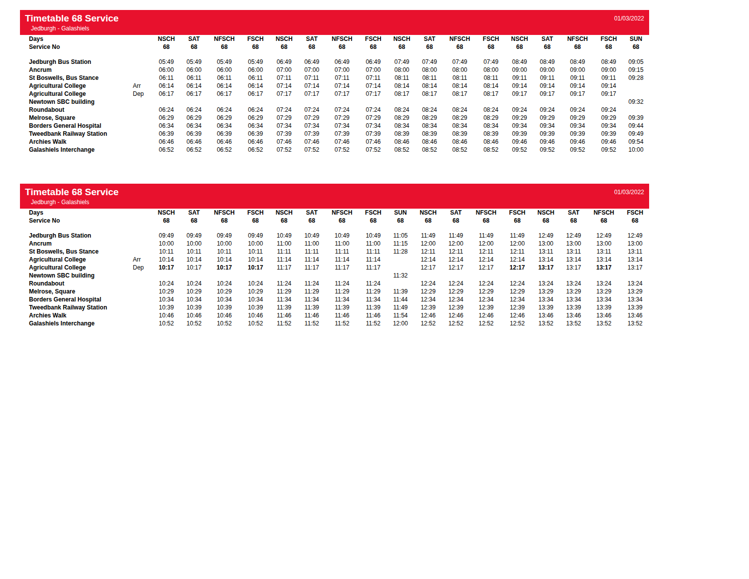Timetable 68 Service 01/03/2022
Jedburgh - Galashiels
| Days | | NSCH | SAT | NFSCH | FSCH | NSCH | SAT | NFSCH | FSCH | NSCH | SAT | NFSCH | FSCH | NSCH | SAT | NFSCH | FSCH | SUN |
| --- | --- | --- | --- | --- | --- | --- | --- | --- | --- | --- | --- | --- | --- | --- | --- | --- | --- | --- |
| Service No | | 68 | 68 | 68 | 68 | 68 | 68 | 68 | 68 | 68 | 68 | 68 | 68 | 68 | 68 | 68 | 68 | 68 |
| Jedburgh Bus Station | | 05:49 | 05:49 | 05:49 | 05:49 | 06:49 | 06:49 | 06:49 | 06:49 | 07:49 | 07:49 | 07:49 | 07:49 | 08:49 | 08:49 | 08:49 | 08:49 | 09:05 |
| Ancrum | | 06:00 | 06:00 | 06:00 | 06:00 | 07:00 | 07:00 | 07:00 | 07:00 | 08:00 | 08:00 | 08:00 | 08:00 | 09:00 | 09:00 | 09:00 | 09:00 | 09:15 |
| St Boswells, Bus Stance | | 06:11 | 06:11 | 06:11 | 06:11 | 07:11 | 07:11 | 07:11 | 07:11 | 08:11 | 08:11 | 08:11 | 08:11 | 09:11 | 09:11 | 09:11 | 09:11 | 09:28 |
| Agricultural College | Arr | 06:14 | 06:14 | 06:14 | 06:14 | 07:14 | 07:14 | 07:14 | 07:14 | 08:14 | 08:14 | 08:14 | 08:14 | 09:14 | 09:14 | 09:14 | 09:14 | |
| Agricultural College | Dep | 06:17 | 06:17 | 06:17 | 06:17 | 07:17 | 07:17 | 07:17 | 07:17 | 08:17 | 08:17 | 08:17 | 08:17 | 09:17 | 09:17 | 09:17 | 09:17 | |
| Newtown SBC building | | | | | | | | | | | | | | | | | | 09:32 |
| Roundabout | | 06:24 | 06:24 | 06:24 | 06:24 | 07:24 | 07:24 | 07:24 | 07:24 | 08:24 | 08:24 | 08:24 | 08:24 | 09:24 | 09:24 | 09:24 | 09:24 | |
| Melrose, Square | | 06:29 | 06:29 | 06:29 | 06:29 | 07:29 | 07:29 | 07:29 | 07:29 | 08:29 | 08:29 | 08:29 | 08:29 | 09:29 | 09:29 | 09:29 | 09:29 | 09:39 |
| Borders General Hospital | | 06:34 | 06:34 | 06:34 | 06:34 | 07:34 | 07:34 | 07:34 | 07:34 | 08:34 | 08:34 | 08:34 | 08:34 | 09:34 | 09:34 | 09:34 | 09:34 | 09:44 |
| Tweedbank Railway Station | | 06:39 | 06:39 | 06:39 | 06:39 | 07:39 | 07:39 | 07:39 | 07:39 | 08:39 | 08:39 | 08:39 | 08:39 | 09:39 | 09:39 | 09:39 | 09:39 | 09:49 |
| Archies Walk | | 06:46 | 06:46 | 06:46 | 06:46 | 07:46 | 07:46 | 07:46 | 07:46 | 08:46 | 08:46 | 08:46 | 08:46 | 09:46 | 09:46 | 09:46 | 09:46 | 09:54 |
| Galashiels Interchange | | 06:52 | 06:52 | 06:52 | 06:52 | 07:52 | 07:52 | 07:52 | 07:52 | 08:52 | 08:52 | 08:52 | 08:52 | 09:52 | 09:52 | 09:52 | 09:52 | 10:00 |
Timetable 68 Service 01/03/2022
Jedburgh - Galashiels
| Days | | NSCH | SAT | NFSCH | FSCH | NSCH | SAT | NFSCH | FSCH | SUN | NSCH | SAT | NFSCH | FSCH | NSCH | SAT | NFSCH | FSCH |
| --- | --- | --- | --- | --- | --- | --- | --- | --- | --- | --- | --- | --- | --- | --- | --- | --- | --- | --- |
| Service No | | 68 | 68 | 68 | 68 | 68 | 68 | 68 | 68 | 68 | 68 | 68 | 68 | 68 | 68 | 68 | 68 | 68 |
| Jedburgh Bus Station | | 09:49 | 09:49 | 09:49 | 09:49 | 10:49 | 10:49 | 10:49 | 10:49 | 11:05 | 11:49 | 11:49 | 11:49 | 11:49 | 12:49 | 12:49 | 12:49 | 12:49 |
| Ancrum | | 10:00 | 10:00 | 10:00 | 10:00 | 11:00 | 11:00 | 11:00 | 11:00 | 11:15 | 12:00 | 12:00 | 12:00 | 12:00 | 13:00 | 13:00 | 13:00 | 13:00 |
| St Boswells, Bus Stance | | 10:11 | 10:11 | 10:11 | 10:11 | 11:11 | 11:11 | 11:11 | 11:11 | 11:28 | 12:11 | 12:11 | 12:11 | 12:11 | 13:11 | 13:11 | 13:11 | 13:11 |
| Agricultural College | Arr | 10:14 | 10:14 | 10:14 | 10:14 | 11:14 | 11:14 | 11:14 | 11:14 | | 12:14 | 12:14 | 12:14 | 12:14 | 13:14 | 13:14 | 13:14 | 13:14 |
| Agricultural College | Dep | 10:17 | 10:17 | 10:17 | 10:17 | 11:17 | 11:17 | 11:17 | 11:17 | | 12:17 | 12:17 | 12:17 | 12:17 | 13:17 | 13:17 | 13:17 | 13:17 |
| Newtown SBC building | | | | | | | | | | 11:32 | | | | | | | | |
| Roundabout | | 10:24 | 10:24 | 10:24 | 10:24 | 11:24 | 11:24 | 11:24 | 11:24 | | 12:24 | 12:24 | 12:24 | 12:24 | 13:24 | 13:24 | 13:24 | 13:24 |
| Melrose, Square | | 10:29 | 10:29 | 10:29 | 10:29 | 11:29 | 11:29 | 11:29 | 11:29 | 11:39 | 12:29 | 12:29 | 12:29 | 12:29 | 13:29 | 13:29 | 13:29 | 13:29 |
| Borders General Hospital | | 10:34 | 10:34 | 10:34 | 10:34 | 11:34 | 11:34 | 11:34 | 11:34 | 11:44 | 12:34 | 12:34 | 12:34 | 12:34 | 13:34 | 13:34 | 13:34 | 13:34 |
| Tweedbank Railway Station | | 10:39 | 10:39 | 10:39 | 10:39 | 11:39 | 11:39 | 11:39 | 11:39 | 11:49 | 12:39 | 12:39 | 12:39 | 12:39 | 13:39 | 13:39 | 13:39 | 13:39 |
| Archies Walk | | 10:46 | 10:46 | 10:46 | 10:46 | 11:46 | 11:46 | 11:46 | 11:46 | 11:54 | 12:46 | 12:46 | 12:46 | 12:46 | 13:46 | 13:46 | 13:46 | 13:46 |
| Galashiels Interchange | | 10:52 | 10:52 | 10:52 | 10:52 | 11:52 | 11:52 | 11:52 | 11:52 | 12:00 | 12:52 | 12:52 | 12:52 | 12:52 | 13:52 | 13:52 | 13:52 | 13:52 |